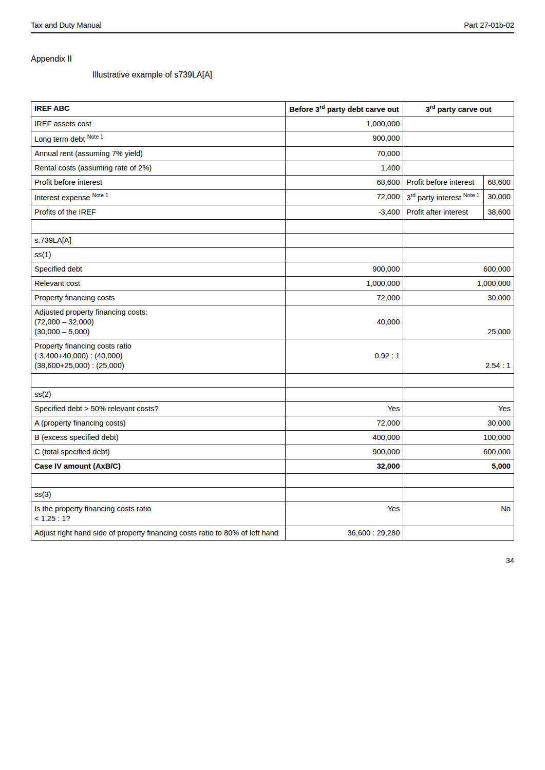Tax and Duty Manual Part 27-01b-02
Appendix II
Illustrative example of s739LA[A]
| IREF ABC | Before 3 rd party debt carve out | 3 rd party carve out |
| --- | --- | --- |
| IREF assets cost | 1,000,000 | |
| Long term debt Note 1 | 900,000 | |
| Annual rent (assuming 7% yield) | 70,000 | |
| Rental costs (assuming rate of 2%) | 1,400 | |
| Profit before interest | 68,600 | Profit before interest | 68,600 |
| Interest expense Note 1 | 72,000 | 3 rd party interest Note 1 | 30,000 |
| Profits of the IREF | -3,400 | Profit after interest | 38,600 |
| s.739LA[A] | | |
| ss(1) | | |
| Specified debt | 900,000 | 600,000 |
| Relevant cost | 1,000,000 | 1,000,000 |
| Property financing costs | 72,000 | 30,000 |
| Adjusted property financing costs: (72,000 – 32,000) (30,000 – 5,000) | 40,000 | 25,000 |
| Property financing costs ratio (-3,400+40,000) : (40,000) (38,600+25,000) : (25,000) | 0.92 : 1 | 2.54 : 1 |
| ss(2) | | |
| Specified debt > 50% relevant costs? | Yes | Yes |
| A (property financing costs) | 72,000 | 30,000 |
| B (excess specified debt) | 400,000 | 100,000 |
| C (total specified debt) | 900,000 | 600,000 |
| Case IV amount (AxB/C) | 32,000 | 5,000 |
| ss(3) | | |
| Is the property financing costs ratio < 1.25 : 1? | Yes | No |
| Adjust right hand side of property financing costs ratio to 80% of left hand | 36,600 : 29,280 | |
34